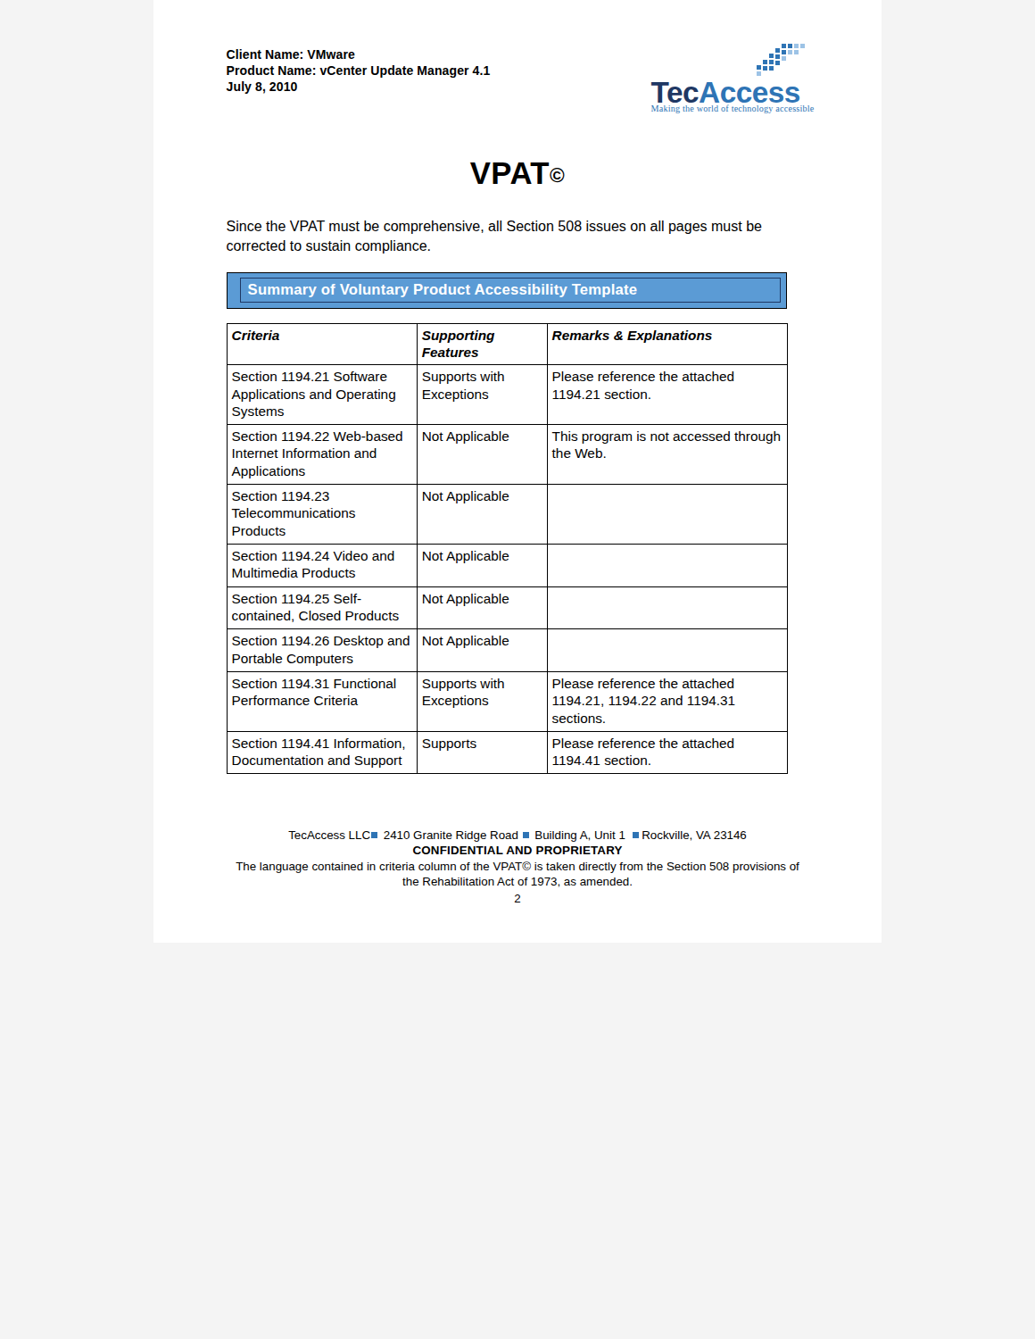Client Name: VMware
Product Name: vCenter Update Manager 4.1
July 8, 2010
TecAccess
Making the world of technology accessible
VPAT©
Since the VPAT must be comprehensive, all Section 508 issues on all pages must be corrected to sustain compliance.
Summary of Voluntary Product Accessibility Template
| Criteria | Supporting Features | Remarks & Explanations |
| --- | --- | --- |
| Section 1194.21 Software Applications and Operating Systems | Supports with Exceptions | Please reference the attached 1194.21 section. |
| Section 1194.22 Web-based Internet Information and Applications | Not Applicable | This program is not accessed through the Web. |
| Section 1194.23 Telecommunications Products | Not Applicable | |
| Section 1194.24 Video and Multimedia Products | Not Applicable | |
| Section 1194.25 Self-contained, Closed Products | Not Applicable | |
| Section 1194.26 Desktop and Portable Computers | Not Applicable | |
| Section 1194.31 Functional Performance Criteria | Supports with Exceptions | Please reference the attached 1194.21, 1194.22 and 1194.31 sections. |
| Section 1194.41 Information, Documentation and Support | Supports | Please reference the attached 1194.41 section. |
TecAccess LLC 2410 Granite Ridge Road Building A, Unit 1 Rockville, VA 23146
CONFIDENTIAL AND PROPRIETARY
The language contained in criteria column of the VPAT© is taken directly from the Section 508 provisions of the Rehabilitation Act of 1973, as amended.
2